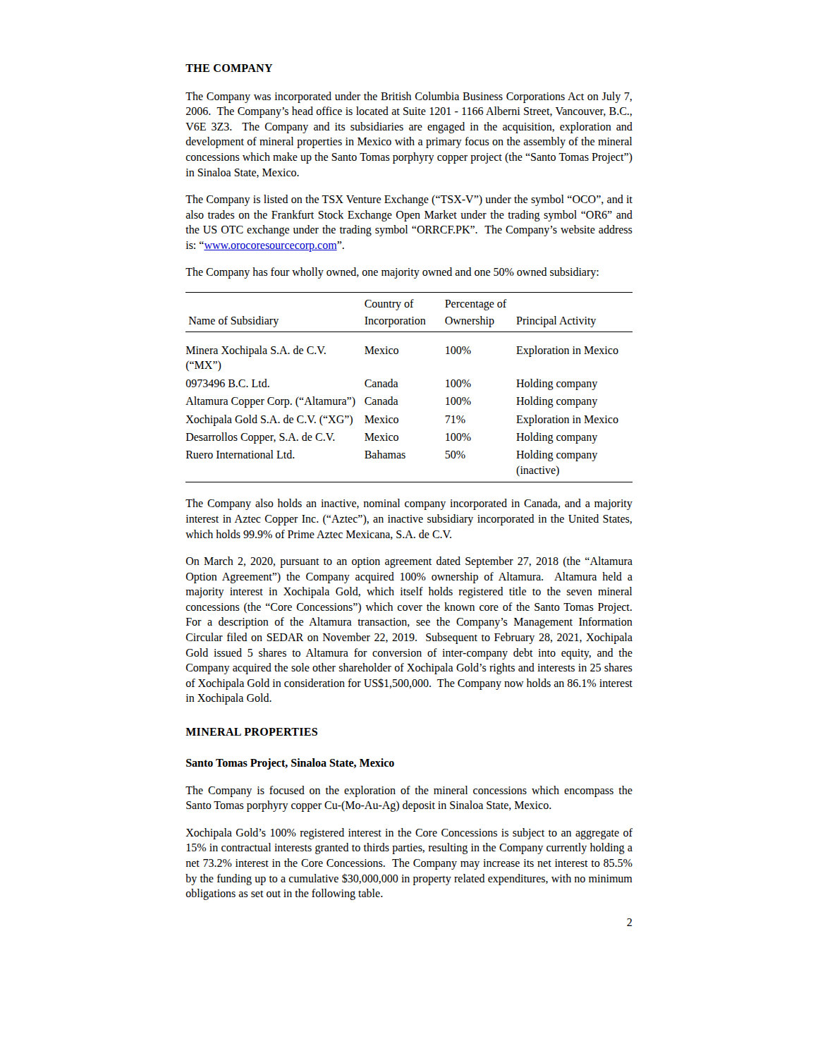THE COMPANY
The Company was incorporated under the British Columbia Business Corporations Act on July 7, 2006. The Company’s head office is located at Suite 1201 - 1166 Alberni Street, Vancouver, B.C., V6E 3Z3. The Company and its subsidiaries are engaged in the acquisition, exploration and development of mineral properties in Mexico with a primary focus on the assembly of the mineral concessions which make up the Santo Tomas porphyry copper project (the “Santo Tomas Project”) in Sinaloa State, Mexico.
The Company is listed on the TSX Venture Exchange (“TSX-V”) under the symbol “OCO”, and it also trades on the Frankfurt Stock Exchange Open Market under the trading symbol “OR6” and the US OTC exchange under the trading symbol “ORRCF.PK”. The Company’s website address is: “www.orocoresourcecorp.com”.
The Company has four wholly owned, one majority owned and one 50% owned subsidiary:
| | Country of | Percentage of | |
| --- | --- | --- | --- |
| Name of Subsidiary | Incorporation | Ownership | Principal Activity |
| Minera Xochipala S.A. de C.V. (“MX”) | Mexico | 100% | Exploration in Mexico |
| 0973496 B.C. Ltd. | Canada | 100% | Holding company |
| Altamura Copper Corp. (“Altamura”) | Canada | 100% | Holding company |
| Xochipala Gold S.A. de C.V. (“XG”) | Mexico | 71% | Exploration in Mexico |
| Desarrollos Copper, S.A. de C.V. | Mexico | 100% | Holding company |
| Ruero International Ltd. | Bahamas | 50% | Holding company (inactive) |
The Company also holds an inactive, nominal company incorporated in Canada, and a majority interest in Aztec Copper Inc. (“Aztec”), an inactive subsidiary incorporated in the United States, which holds 99.9% of Prime Aztec Mexicana, S.A. de C.V.
On March 2, 2020, pursuant to an option agreement dated September 27, 2018 (the “Altamura Option Agreement”) the Company acquired 100% ownership of Altamura. Altamura held a majority interest in Xochipala Gold, which itself holds registered title to the seven mineral concessions (the “Core Concessions”) which cover the known core of the Santo Tomas Project. For a description of the Altamura transaction, see the Company’s Management Information Circular filed on SEDAR on November 22, 2019. Subsequent to February 28, 2021, Xochipala Gold issued 5 shares to Altamura for conversion of inter-company debt into equity, and the Company acquired the sole other shareholder of Xochipala Gold’s rights and interests in 25 shares of Xochipala Gold in consideration for US$1,500,000. The Company now holds an 86.1% interest in Xochipala Gold.
MINERAL PROPERTIES
Santo Tomas Project, Sinaloa State, Mexico
The Company is focused on the exploration of the mineral concessions which encompass the Santo Tomas porphyry copper Cu-(Mo-Au-Ag) deposit in Sinaloa State, Mexico.
Xochipala Gold’s 100% registered interest in the Core Concessions is subject to an aggregate of 15% in contractual interests granted to thirds parties, resulting in the Company currently holding a net 73.2% interest in the Core Concessions. The Company may increase its net interest to 85.5% by the funding up to a cumulative $30,000,000 in property related expenditures, with no minimum obligations as set out in the following table.
2